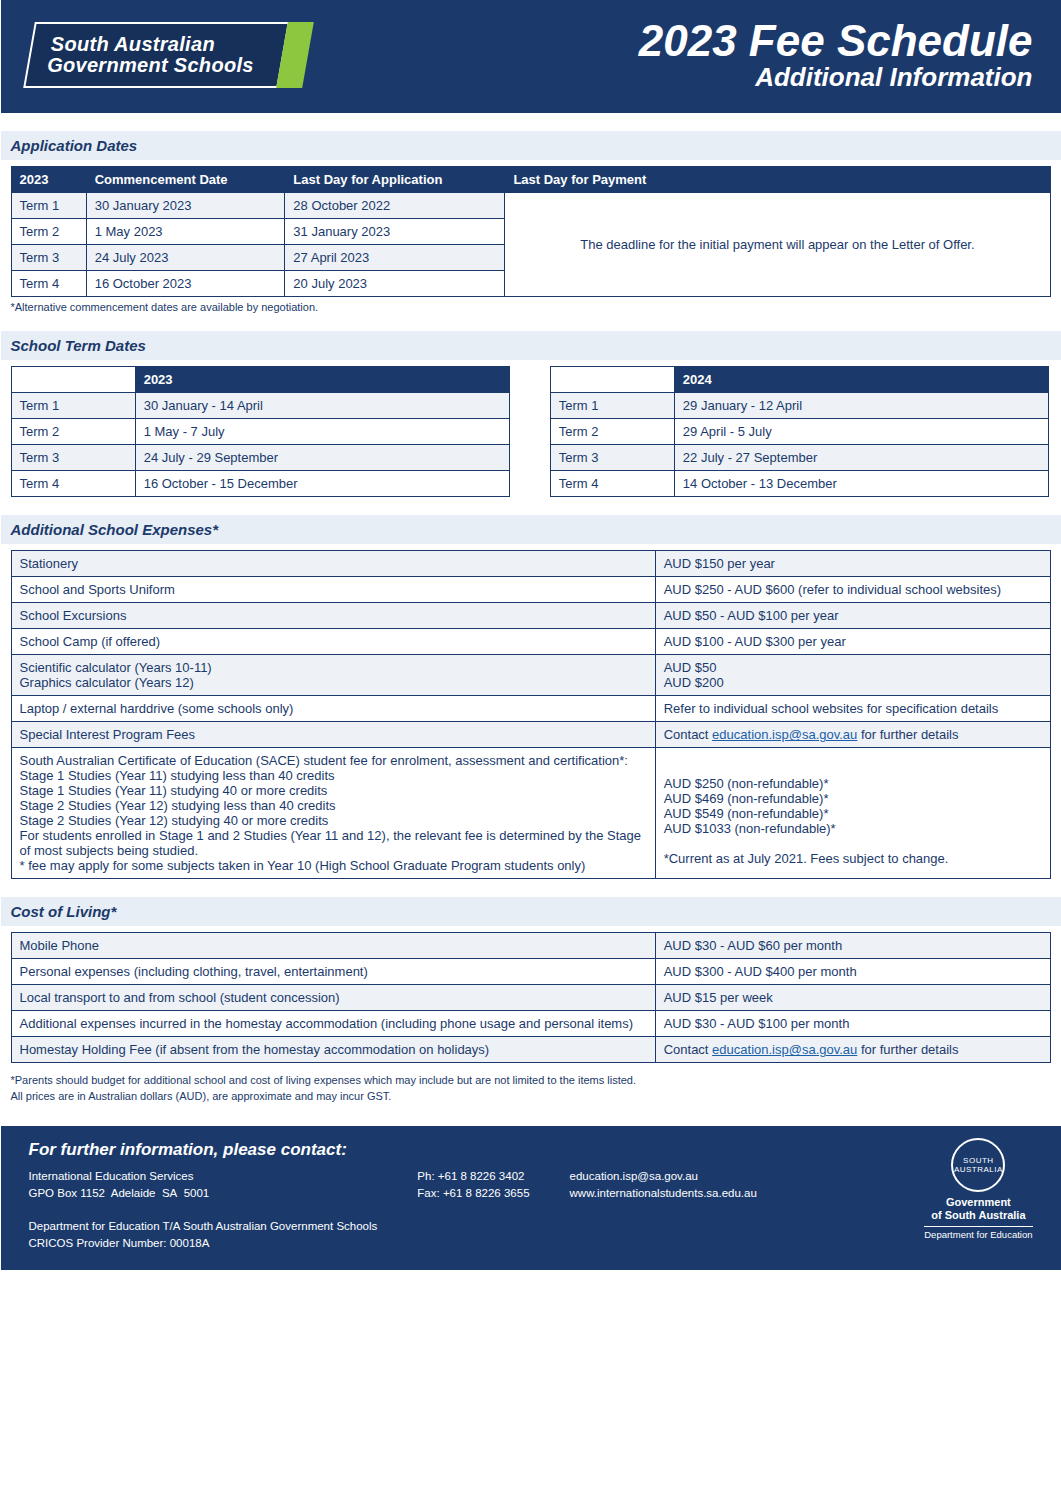South Australian Government Schools
2023 Fee Schedule Additional Information
Application Dates
| 2023 | Commencement Date | Last Day for Application | Last Day for Payment |
| --- | --- | --- | --- |
| Term 1 | 30 January 2023 | 28 October 2022 | The deadline for the initial payment will appear on the Letter of Offer. |
| Term 2 | 1 May 2023 | 31 January 2023 |
| Term 3 | 24 July 2023 | 27 April 2023 |
| Term 4 | 16 October 2023 | 20 July 2023 |
*Alternative commencement dates are available by negotiation.
School Term Dates
| | 2023 |
| --- | --- |
| Term 1 | 30 January - 14 April |
| Term 2 | 1 May - 7 July |
| Term 3 | 24 July - 29 September |
| Term 4 | 16 October - 15 December |
| | 2024 |
| --- | --- |
| Term 1 | 29 January - 12 April |
| Term 2 | 29 April - 5 July |
| Term 3 | 22 July - 27 September |
| Term 4 | 14 October - 13 December |
Additional School Expenses*
| Stationery | AUD $150 per year |
| School and Sports Uniform | AUD $250 - AUD $600 (refer to individual school websites) |
| School Excursions | AUD $50 - AUD $100 per year |
| School Camp (if offered) | AUD $100 - AUD $300 per year |
| Scientific calculator (Years 10-11) Graphics calculator (Years 12) | AUD $50 AUD $200 |
| Laptop / external harddrive (some schools only) | Refer to individual school websites for specification details |
| Special Interest Program Fees | Contact education.isp@sa.gov.au for further details |
| South Australian Certificate of Education (SACE) student fee for enrolment, assessment and certification*: Stage 1 Studies (Year 11) studying less than 40 credits Stage 1 Studies (Year 11) studying 40 or more credits Stage 2 Studies (Year 12) studying less than 40 credits Stage 2 Studies (Year 12) studying 40 or more credits For students enrolled in Stage 1 and 2 Studies (Year 11 and 12), the relevant fee is determined by the Stage of most subjects being studied. * fee may apply for some subjects taken in Year 10 (High School Graduate Program students only) | AUD $250 (non-refundable)* AUD $469 (non-refundable)* AUD $549 (non-refundable)* AUD $1033 (non-refundable)* *Current as at July 2021. Fees subject to change. |
Cost of Living*
| Mobile Phone | AUD $30 - AUD $60 per month |
| Personal expenses (including clothing, travel, entertainment) | AUD $300 - AUD $400 per month |
| Local transport to and from school (student concession) | AUD $15 per week |
| Additional expenses incurred in the homestay accommodation (including phone usage and personal items) | AUD $30 - AUD $100 per month |
| Homestay Holding Fee (if absent from the homestay accommodation on holidays) | Contact education.isp@sa.gov.au for further details |
*Parents should budget for additional school and cost of living expenses which may include but are not limited to the items listed.
All prices are in Australian dollars (AUD), are approximate and may incur GST.
For further information, please contact:
International Education Services
GPO Box 1152 Adelaide SA 5001
Department for Education T/A South Australian Government Schools
CRICOS Provider Number: 00018A
Ph: +61 8 8226 3402
Fax: +61 8 8226 3655
education.isp@sa.gov.au
www.internationalstudents.sa.edu.au
SOUTH
AUSTRALIA
Government
of South Australia
Department for Education